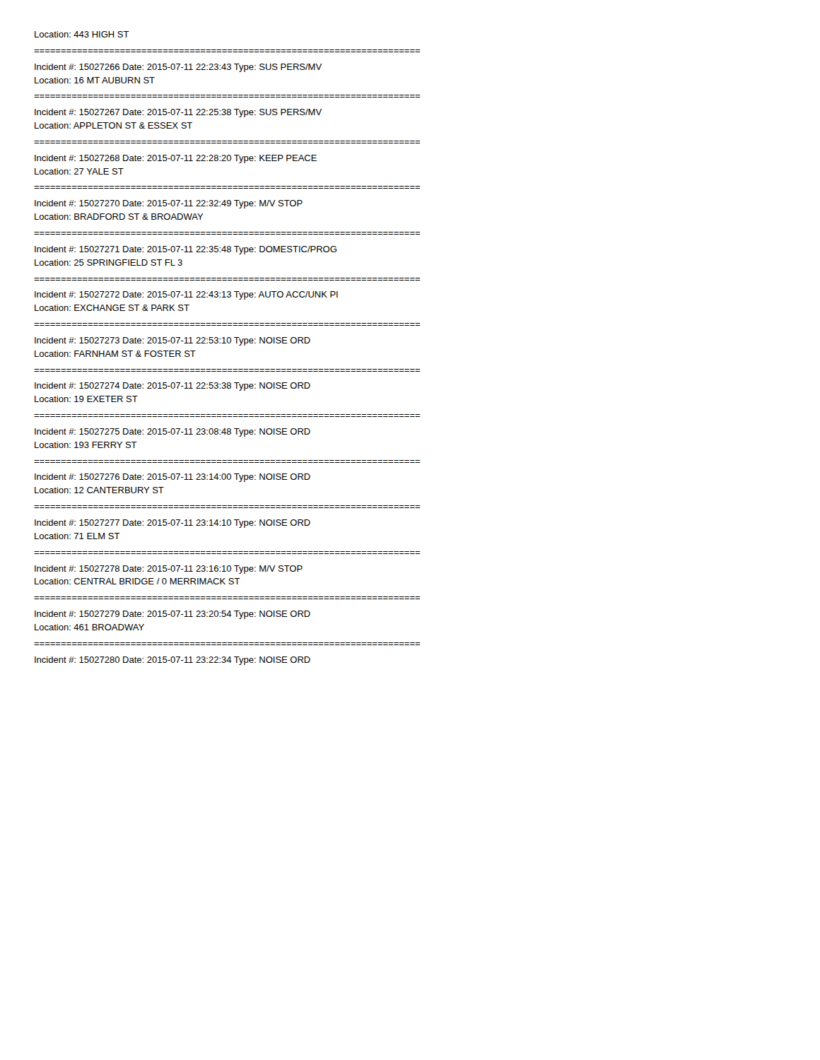Location: 443 HIGH ST
========================================================================
Incident #: 15027266 Date: 2015-07-11 22:23:43 Type: SUS PERS/MV
Location: 16 MT AUBURN ST
========================================================================
Incident #: 15027267 Date: 2015-07-11 22:25:38 Type: SUS PERS/MV
Location: APPLETON ST & ESSEX ST
========================================================================
Incident #: 15027268 Date: 2015-07-11 22:28:20 Type: KEEP PEACE
Location: 27 YALE ST
========================================================================
Incident #: 15027270 Date: 2015-07-11 22:32:49 Type: M/V STOP
Location: BRADFORD ST & BROADWAY
========================================================================
Incident #: 15027271 Date: 2015-07-11 22:35:48 Type: DOMESTIC/PROG
Location: 25 SPRINGFIELD ST FL 3
========================================================================
Incident #: 15027272 Date: 2015-07-11 22:43:13 Type: AUTO ACC/UNK PI
Location: EXCHANGE ST & PARK ST
========================================================================
Incident #: 15027273 Date: 2015-07-11 22:53:10 Type: NOISE ORD
Location: FARNHAM ST & FOSTER ST
========================================================================
Incident #: 15027274 Date: 2015-07-11 22:53:38 Type: NOISE ORD
Location: 19 EXETER ST
========================================================================
Incident #: 15027275 Date: 2015-07-11 23:08:48 Type: NOISE ORD
Location: 193 FERRY ST
========================================================================
Incident #: 15027276 Date: 2015-07-11 23:14:00 Type: NOISE ORD
Location: 12 CANTERBURY ST
========================================================================
Incident #: 15027277 Date: 2015-07-11 23:14:10 Type: NOISE ORD
Location: 71 ELM ST
========================================================================
Incident #: 15027278 Date: 2015-07-11 23:16:10 Type: M/V STOP
Location: CENTRAL BRIDGE / 0 MERRIMACK ST
========================================================================
Incident #: 15027279 Date: 2015-07-11 23:20:54 Type: NOISE ORD
Location: 461 BROADWAY
========================================================================
Incident #: 15027280 Date: 2015-07-11 23:22:34 Type: NOISE ORD